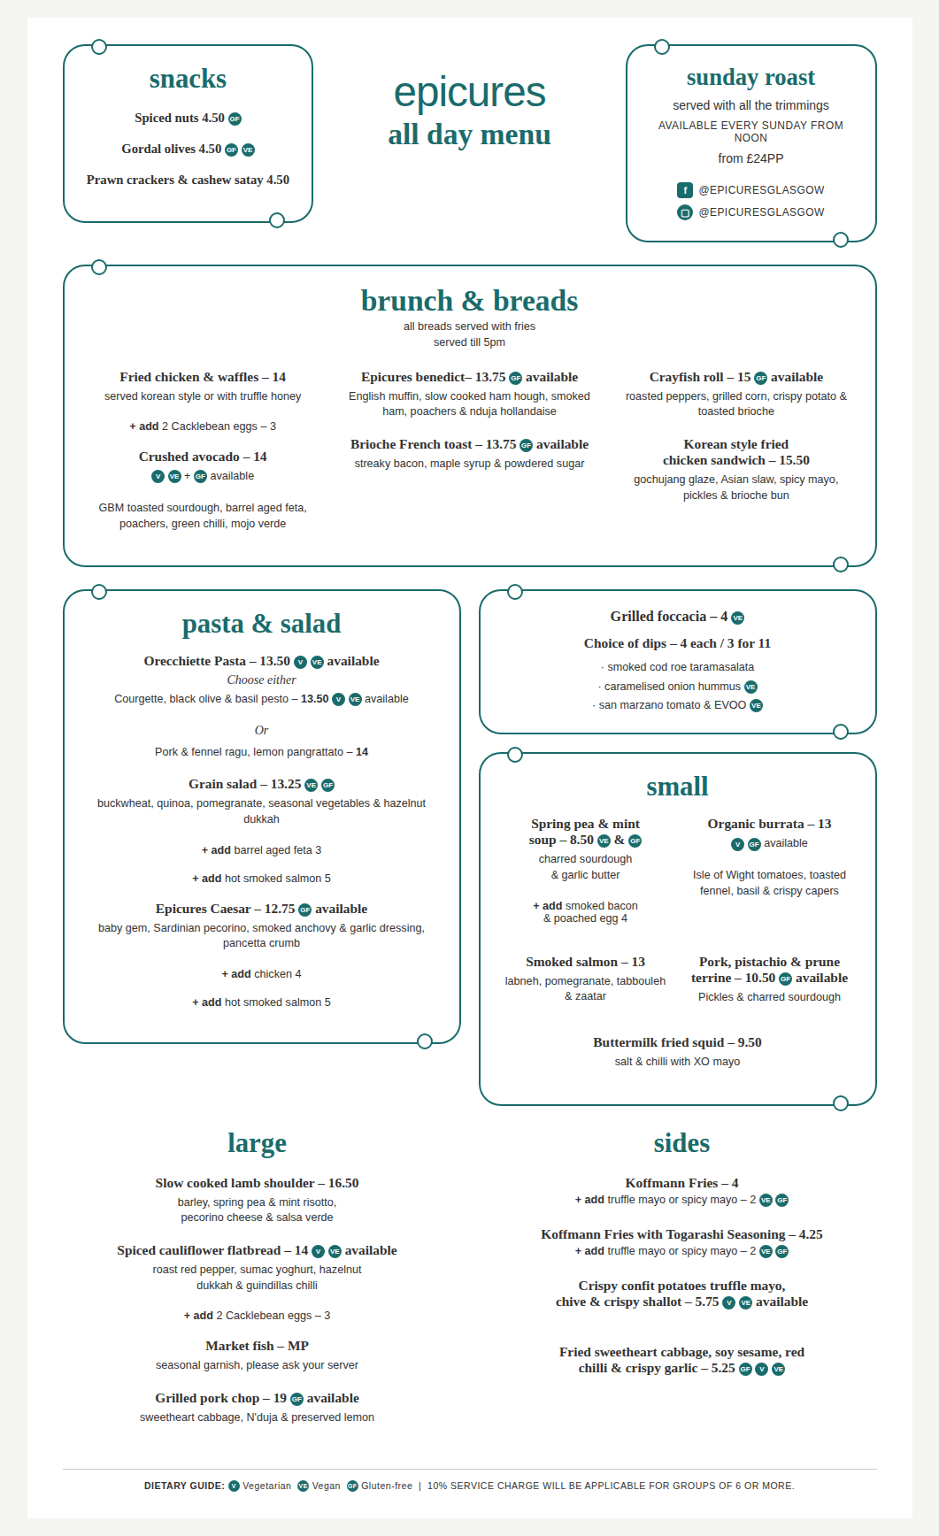snacks
Spiced nuts 4.50 GF
Gordal olives 4.50 GF VE
Prawn crackers & cashew satay 4.50
epicures
all day menu
sunday roast
served with all the trimmings
AVAILABLE EVERY SUNDAY FROM NOON
from £24PP
f@EPICURESGLASGOW
▢@EPICURESGLASGOW
brunch & breads
all breads served with fries
served till 5pm
Fried chicken & waffles – 14
served korean style or with truffle honey
+ add 2 Cacklebean eggs – 3
Crushed avocado – 14
V VE + GF available
GBM toasted sourdough, barrel aged feta, poachers, green chilli, mojo verde
Epicures benedict– 13.75 GF available
English muffin, slow cooked ham hough, smoked ham, poachers & nduja hollandaise
Brioche French toast – 13.75 GF available
streaky bacon, maple syrup & powdered sugar
Crayfish roll – 15 GF available
roasted peppers, grilled corn, crispy potato & toasted brioche
Korean style fried
chicken sandwich – 15.50
gochujang glaze, Asian slaw, spicy mayo, pickles & brioche bun
pasta & salad
Orecchiette Pasta – 13.50 V VE available
Choose either
Courgette, black olive & basil pesto – 13.50 V VE available
Or
Pork & fennel ragu, lemon pangrattato – 14
Grain salad – 13.25 VE GF
buckwheat, quinoa, pomegranate, seasonal vegetables & hazelnut dukkah
+ add barrel aged feta 3
+ add hot smoked salmon 5
Epicures Caesar – 12.75 GF available
baby gem, Sardinian pecorino, smoked anchovy & garlic dressing, pancetta crumb
+ add chicken 4
+ add hot smoked salmon 5
Grilled foccacia – 4 VE
Choice of dips – 4 each / 3 for 11
· smoked cod roe taramasalata
· caramelised onion hummus VE
· san marzano tomato & EVOO VE
small
Spring pea & mint
soup – 8.50 VE & GF
charred sourdough
& garlic butter
+ add smoked bacon
& poached egg 4
Organic burrata – 13
V GF available
Isle of Wight tomatoes, toasted fennel, basil & crispy capers
Smoked salmon – 13
labneh, pomegranate, tabbouleh & zaatar
Pork, pistachio & prune
terrine – 10.50 GF available
Pickles & charred sourdough
Buttermilk fried squid – 9.50
salt & chilli with XO mayo
large
Slow cooked lamb shoulder – 16.50
barley, spring pea & mint risotto,
pecorino cheese & salsa verde
Spiced cauliflower flatbread – 14 V VE available
roast red pepper, sumac yoghurt, hazelnut
dukkah & guindillas chilli
+ add 2 Cacklebean eggs – 3
Market fish – MP
seasonal garnish, please ask your server
Grilled pork chop – 19 GF available
sweetheart cabbage, N'duja & preserved lemon
sides
Koffmann Fries – 4
+ add truffle mayo or spicy mayo – 2 VE GF
Koffmann Fries with Togarashi Seasoning – 4.25
+ add truffle mayo or spicy mayo – 2 VE GF
Crispy confit potatoes truffle mayo,
chive & crispy shallot – 5.75 V VE available
Fried sweetheart cabbage, soy sesame, red
chilli & crispy garlic – 5.25 GF V VE
DIETARY GUIDE: V Vegetarian VE Vegan GF Gluten-free | 10% SERVICE CHARGE WILL BE APPLICABLE FOR GROUPS OF 6 OR MORE.